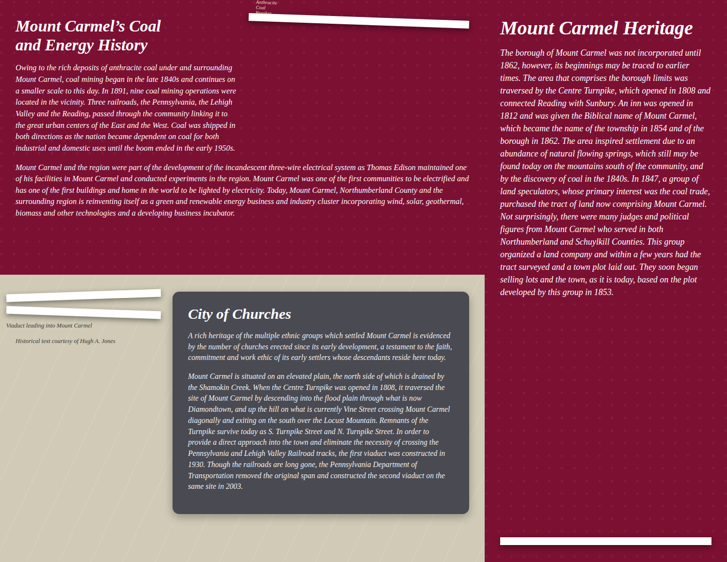Mount Carmel’s Coal
and Energy History
Owing to the rich deposits of anthracite coal under and surrounding Mount Carmel, coal mining began in the late 1840s and continues on a smaller scale to this day. In 1891, nine coal mining operations were located in the vicinity. Three railroads, the Pennsylvania, the Lehigh Valley and the Reading, passed through the community linking it to the great urban centers of the East and the West. Coal was shipped in both directions as the nation became dependent on coal for both industrial and domestic uses until the boom ended in the early 1950s.
Mount Carmel and the region were part of the development of the incandescent three-wire electrical system as Thomas Edison maintained one of his facilities in Mount Carmel and conducted experiments in the region. Mount Carmel was one of the first communities to be electrified and has one of the first buildings and home in the world to be lighted by electricity. Today, Mount Carmel, Northumberland County and the surrounding region is reinventing itself as a green and renewable energy business and industry cluster incorporating wind, solar, geothermal, biomass and other technologies and a developing business incubator.
Mount Carmel Heritage
The borough of Mount Carmel was not incorporated until 1862, however, its beginnings may be traced to earlier times. The area that comprises the borough limits was traversed by the Centre Turnpike, which opened in 1808 and connected Reading with Sunbury. An inn was opened in 1812 and was given the Biblical name of Mount Carmel, which became the name of the township in 1854 and of the borough in 1862. The area inspired settlement due to an abundance of natural flowing springs, which still may be found today on the mountains south of the community, and by the discovery of coal in the 1840s. In 1847, a group of land speculators, whose primary interest was the coal trade, purchased the tract of land now comprising Mount Carmel. Not surprisingly, there were many judges and political figures from Mount Carmel who served in both Northumberland and Schuylkill Counties. This group organized a land company and within a few years had the tract surveyed and a town plot laid out. They soon began selling lots and the town, as it is today, based on the plot developed by this group in 1853.
Viaduct leading into Mount Carmel
Historical text courtesy of Hugh A. Jones
City of Churches
A rich heritage of the multiple ethnic groups which settled Mount Carmel is evidenced by the number of churches erected since its early development, a testament to the faith, commitment and work ethic of its early settlers whose descendants reside here today.
Mount Carmel is situated on an elevated plain, the north side of which is drained by the Shamokin Creek. When the Centre Turnpike was opened in 1808, it traversed the site of Mount Carmel by descending into the flood plain through what is now Diamondtown, and up the hill on what is currently Vine Street crossing Mount Carmel diagonally and exiting on the south over the Locust Mountain. Remnants of the Turnpike survive today as S. Turnpike Street and N. Turnpike Street. In order to provide a direct approach into the town and eliminate the necessity of crossing the Pennsylvania and Lehigh Valley Railroad tracks, the first viaduct was constructed in 1930. Though the railroads are long gone, the Pennsylvania Department of Transportation removed the original span and constructed the second viaduct on the same site in 2003.